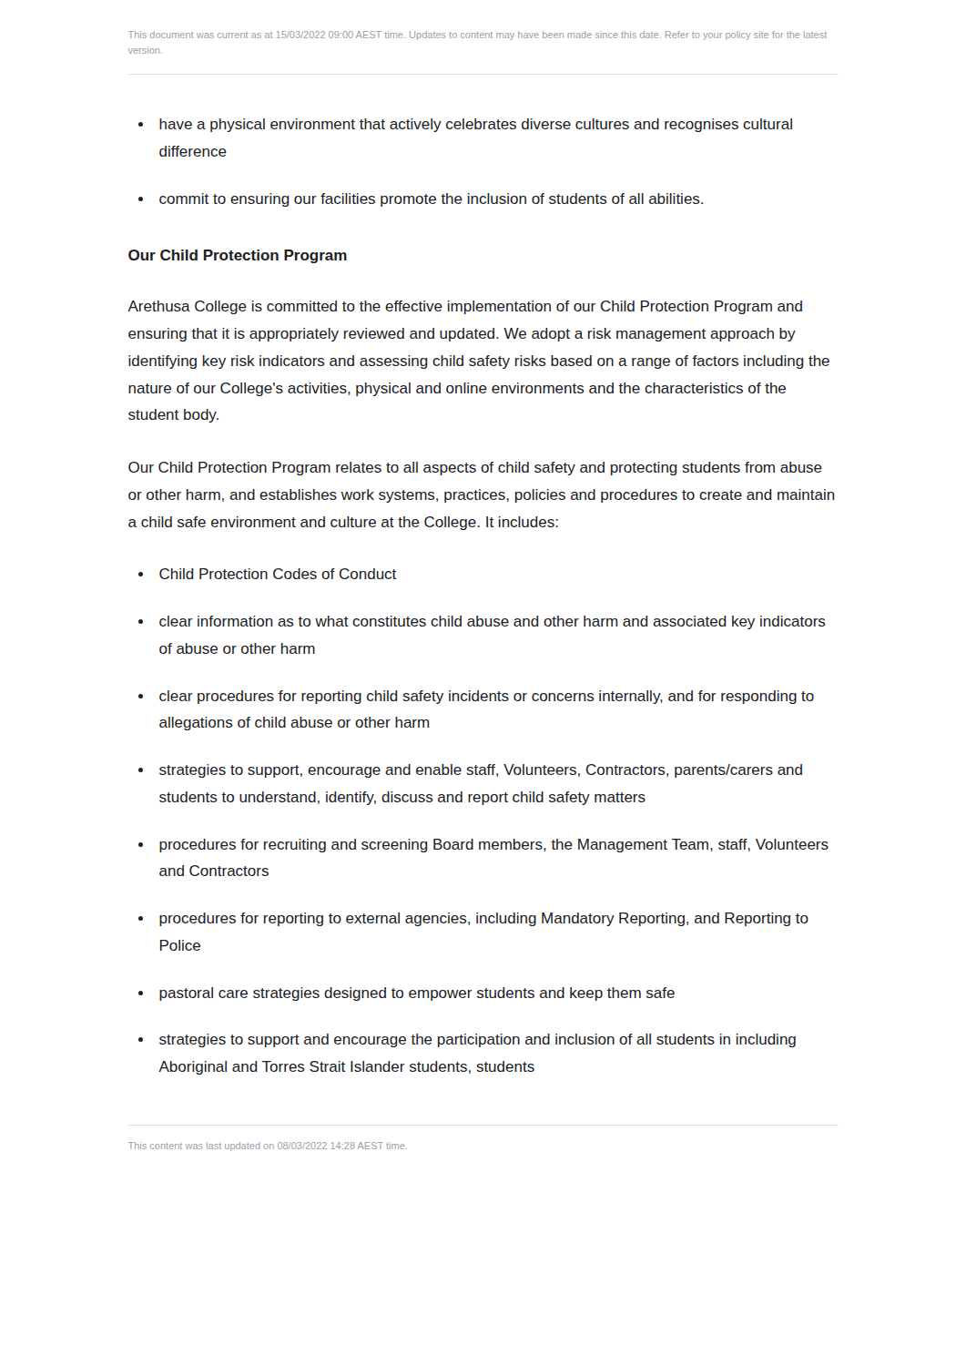This document was current as at 15/03/2022 09:00 AEST time. Updates to content may have been made since this date. Refer to your policy site for the latest version.
have a physical environment that actively celebrates diverse cultures and recognises cultural difference
commit to ensuring our facilities promote the inclusion of students of all abilities.
Our Child Protection Program
Arethusa College is committed to the effective implementation of our Child Protection Program and ensuring that it is appropriately reviewed and updated. We adopt a risk management approach by identifying key risk indicators and assessing child safety risks based on a range of factors including the nature of our College's activities, physical and online environments and the characteristics of the student body.
Our Child Protection Program relates to all aspects of child safety and protecting students from abuse or other harm, and establishes work systems, practices, policies and procedures to create and maintain a child safe environment and culture at the College. It includes:
Child Protection Codes of Conduct
clear information as to what constitutes child abuse and other harm and associated key indicators of abuse or other harm
clear procedures for reporting child safety incidents or concerns internally, and for responding to allegations of child abuse or other harm
strategies to support, encourage and enable staff, Volunteers, Contractors, parents/carers and students to understand, identify, discuss and report child safety matters
procedures for recruiting and screening Board members, the Management Team, staff, Volunteers and Contractors
procedures for reporting to external agencies, including Mandatory Reporting, and Reporting to Police
pastoral care strategies designed to empower students and keep them safe
strategies to support and encourage the participation and inclusion of all students in including Aboriginal and Torres Strait Islander students, students
This content was last updated on 08/03/2022 14:28 AEST time.